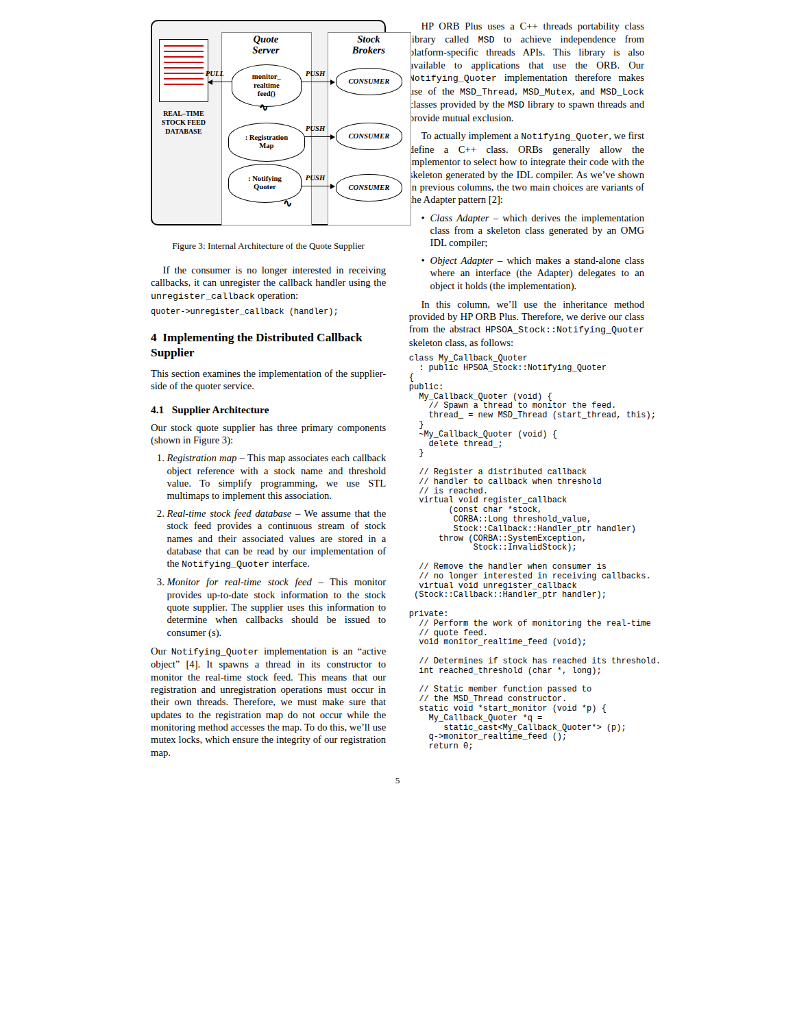REAL–TIME
STOCK FEED
DATABASE
Quote
Server
Stock
Brokers
monitor_
realtime
feed()
∿
: Registration
Map
: Notifying
Quoter
∿
CONSUMER
CONSUMER
CONSUMER
PULL
PUSH
PUSH
PUSH
Figure 3: Internal Architecture of the Quote Supplier
If the consumer is no longer interested in receiving callbacks, it can unregister the callback handler using the unregister_callback operation:
quoter->unregister_callback (handler);
4 Implementing the Distributed Callback Supplier
This section examines the implementation of the supplier-side of the quoter service.
4.1 Supplier Architecture
Our stock quote supplier has three primary components (shown in Figure 3):
Registration map – This map associates each callback object reference with a stock name and threshold value. To simplify programming, we use STL multimaps to implement this association.
Real-time stock feed database – We assume that the stock feed provides a continuous stream of stock names and their associated values are stored in a database that can be read by our implementation of the Notifying_Quoter interface.
Monitor for real-time stock feed – This monitor provides up-to-date stock information to the stock quote supplier. The supplier uses this information to determine when callbacks should be issued to consumer (s).
Our Notifying_Quoter implementation is an “active object” [4]. It spawns a thread in its constructor to monitor the real-time stock feed. This means that our registration and unregistration operations must occur in their own threads. Therefore, we must make sure that updates to the registration map do not occur while the monitoring method accesses the map. To do this, we’ll use mutex locks, which ensure the integrity of our registration map.
HP ORB Plus uses a C++ threads portability class library called MSD to achieve independence from platform-specific threads APIs. This library is also available to applications that use the ORB. Our Notifying_Quoter implementation therefore makes use of the MSD_Thread, MSD_Mutex, and MSD_Lock classes provided by the MSD library to spawn threads and provide mutual exclusion.
To actually implement a Notifying_Quoter, we first define a C++ class. ORBs generally allow the implementor to select how to integrate their code with the skeleton generated by the IDL compiler. As we’ve shown in previous columns, the two main choices are variants of the Adapter pattern [2]:
Class Adapter – which derives the implementation class from a skeleton class generated by an OMG IDL compiler;
Object Adapter – which makes a stand-alone class where an interface (the Adapter) delegates to an object it holds (the implementation).
In this column, we’ll use the inheritance method provided by HP ORB Plus. Therefore, we derive our class from the abstract HPSOA_Stock::Notifying_Quoter skeleton class, as follows:
class My_Callback_Quoter
  : public HPSOA_Stock::Notifying_Quoter
{
public:
  My_Callback_Quoter (void) {
    // Spawn a thread to monitor the feed.
    thread_ = new MSD_Thread (start_thread, this);
  }
  ~My_Callback_Quoter (void) {
    delete thread_;
  }

  // Register a distributed callback
  // handler to callback when threshold
  // is reached.
  virtual void register_callback
        (const char *stock,
         CORBA::Long threshold_value,
         Stock::Callback::Handler_ptr handler)
      throw (CORBA::SystemException,
             Stock::InvalidStock);

  // Remove the handler when consumer is
  // no longer interested in receiving callbacks.
  virtual void unregister_callback
 (Stock::Callback::Handler_ptr handler);

private:
  // Perform the work of monitoring the real-time
  // quote feed.
  void monitor_realtime_feed (void);

  // Determines if stock has reached its threshold.
  int reached_threshold (char *, long);

  // Static member function passed to
  // the MSD_Thread constructor.
  static void *start_monitor (void *p) {
    My_Callback_Quoter *q =
       static_cast<My_Callback_Quoter*> (p);
    q->monitor_realtime_feed ();
    return 0;
5